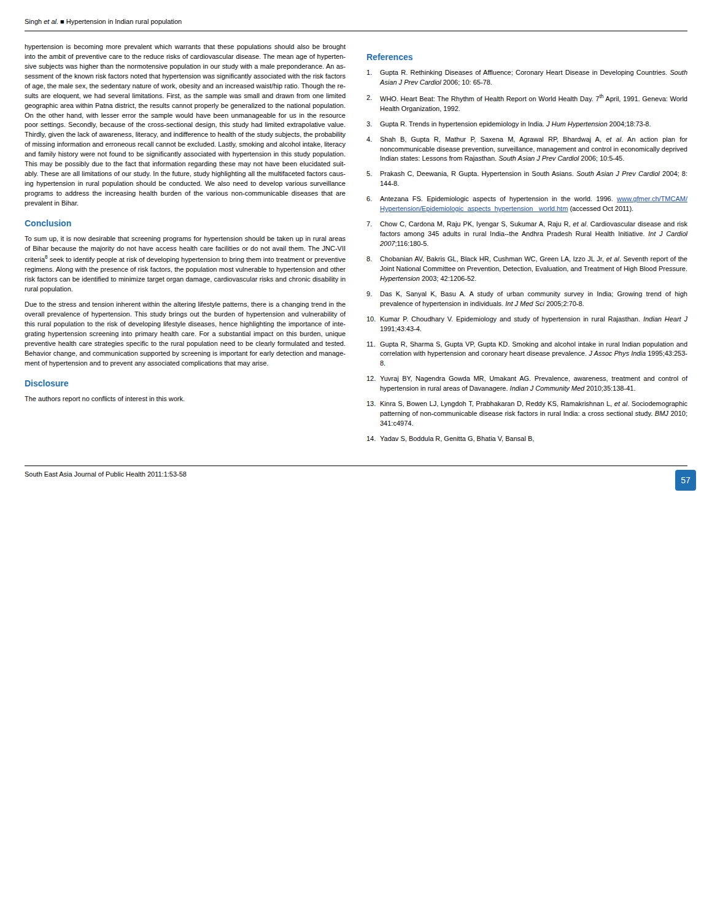Singh et al. ■ Hypertension in Indian rural population
hypertension is becoming more prevalent which warrants that these populations should also be brought into the ambit of preventive care to the reduce risks of cardiovascular disease. The mean age of hypertensive subjects was higher than the normotensive population in our study with a male preponderance. An assessment of the known risk factors noted that hypertension was significantly associated with the risk factors of age, the male sex, the sedentary nature of work, obesity and an increased waist/hip ratio. Though the results are eloquent, we had several limitations. First, as the sample was small and drawn from one limited geographic area within Patna district, the results cannot properly be generalized to the national population. On the other hand, with lesser error the sample would have been unmanageable for us in the resource poor settings. Secondly, because of the cross-sectional design, this study had limited extrapolative value. Thirdly, given the lack of awareness, literacy, and indifference to health of the study subjects, the probability of missing information and erroneous recall cannot be excluded. Lastly, smoking and alcohol intake, literacy and family history were not found to be significantly associated with hypertension in this study population. This may be possibly due to the fact that information regarding these may not have been elucidated suitably. These are all limitations of our study. In the future, study highlighting all the multifaceted factors causing hypertension in rural population should be conducted. We also need to develop various surveillance programs to address the increasing health burden of the various non-communicable diseases that are prevalent in Bihar.
Conclusion
To sum up, it is now desirable that screening programs for hypertension should be taken up in rural areas of Bihar because the majority do not have access health care facilities or do not avail them. The JNC-VII criteria8 seek to identify people at risk of developing hypertension to bring them into treatment or preventive regimens. Along with the presence of risk factors, the population most vulnerable to hypertension and other risk factors can be identified to minimize target organ damage, cardiovascular risks and chronic disability in rural population.
Due to the stress and tension inherent within the altering lifestyle patterns, there is a changing trend in the overall prevalence of hypertension. This study brings out the burden of hypertension and vulnerability of this rural population to the risk of developing lifestyle diseases, hence highlighting the importance of integrating hypertension screening into primary health care. For a substantial impact on this burden, unique preventive health care strategies specific to the rural population need to be clearly formulated and tested. Behavior change, and communication supported by screening is important for early detection and management of hypertension and to prevent any associated complications that may arise.
Disclosure
The authors report no conflicts of interest in this work.
References
Gupta R. Rethinking Diseases of Affluence; Coronary Heart Disease in Developing Countries. South Asian J Prev Cardiol 2006; 10: 65-78.
WHO. Heart Beat: The Rhythm of Health Report on World Health Day. 7th April, 1991. Geneva: World Health Organization, 1992.
Gupta R. Trends in hypertension epidemiology in India. J Hum Hypertension 2004;18:73-8.
Shah B, Gupta R, Mathur P, Saxena M, Agrawal RP, Bhardwaj A, et al. An action plan for noncommunicable disease prevention, surveillance, management and control in economically deprived Indian states: Lessons from Rajasthan. South Asian J Prev Cardiol 2006; 10:5-45.
Prakash C, Deewania, R Gupta. Hypertension in South Asians. South Asian J Prev Cardiol 2004; 8: 144-8.
Antezana FS. Epidemiologic aspects of hypertension in the world. 1996. www.gfmer.ch/TMCAM/ Hypertension/Epidemiologic_aspects_hypertension_ world.htm (accessed Oct 2011).
Chow C, Cardona M, Raju PK, Iyengar S, Sukumar A, Raju R, et al. Cardiovascular disease and risk factors among 345 adults in rural India--the Andhra Pradesh Rural Health Initiative. Int J Cardiol 2007;116:180-5.
Chobanian AV, Bakris GL, Black HR, Cushman WC, Green LA, Izzo JL Jr, et al. Seventh report of the Joint National Committee on Prevention, Detection, Evaluation, and Treatment of High Blood Pressure. Hypertension 2003; 42:1206-52.
Das K, Sanyal K, Basu A. A study of urban community survey in India; Growing trend of high prevalence of hypertension in individuals. Int J Med Sci 2005;2:70-8.
Kumar P. Choudhary V. Epidemiology and study of hypertension in rural Rajasthan. Indian Heart J 1991;43:43-4.
Gupta R, Sharma S, Gupta VP, Gupta KD. Smoking and alcohol intake in rural Indian population and correlation with hypertension and coronary heart disease prevalence. J Assoc Phys India 1995;43:253-8.
Yuvraj BY, Nagendra Gowda MR, Umakant AG. Prevalence, awareness, treatment and control of hypertension in rural areas of Davanagere. Indian J Community Med 2010;35:138-41.
Kinra S, Bowen LJ, Lyngdoh T, Prabhakaran D, Reddy KS, Ramakrishnan L, et al. Sociodemographic patterning of non-communicable disease risk factors in rural India: a cross sectional study. BMJ 2010; 341:c4974.
Yadav S, Boddula R, Genitta G, Bhatia V, Bansal B,
South East Asia Journal of Public Health 2011:1:53-58
57